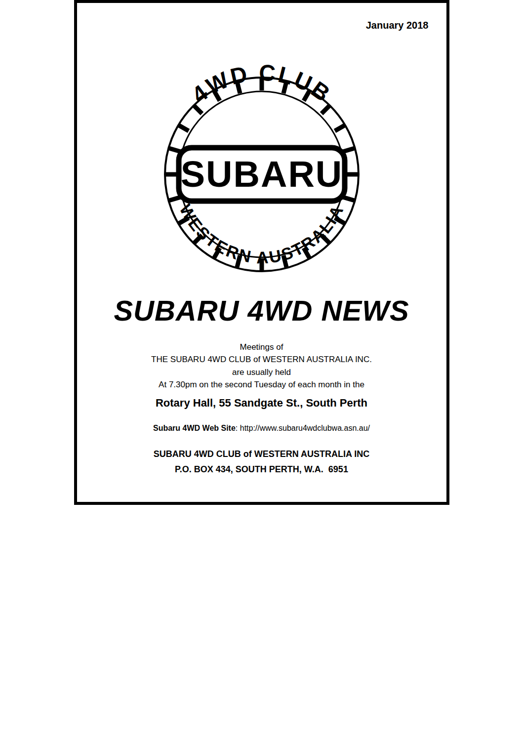January 2018
4WD CLUB WESTERN AUSTRALIA SUBARU
SUBARU 4WD NEWS
Meetings of
THE SUBARU 4WD CLUB of WESTERN AUSTRALIA INC.
are usually held
At 7.30pm on the second Tuesday of each month in the
Rotary Hall, 55 Sandgate St., South Perth
Subaru 4WD Web Site: http://www.subaru4wdclubwa.asn.au/
SUBARU 4WD CLUB of WESTERN AUSTRALIA INC
P.O. BOX 434, SOUTH PERTH, W.A. 6951